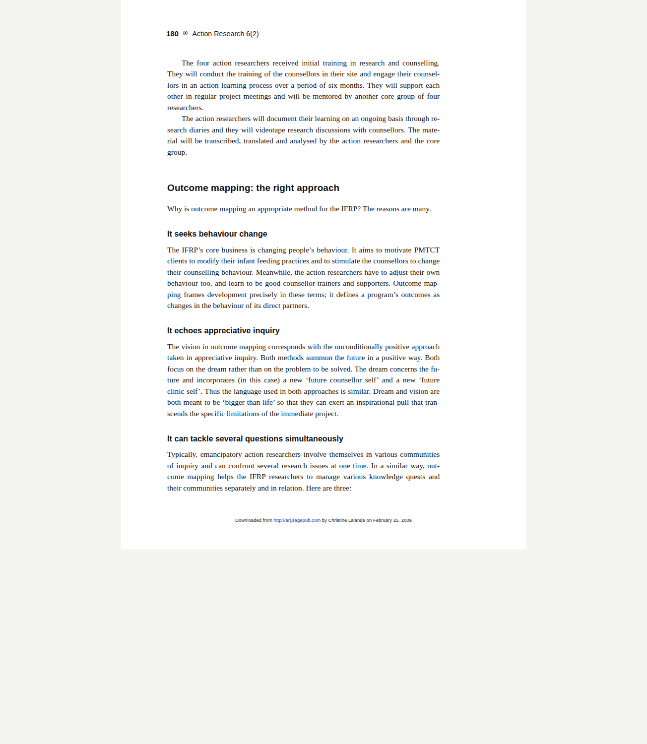180 ⦿ Action Research 6(2)
The four action researchers received initial training in research and counselling. They will conduct the training of the counsellors in their site and engage their counsellors in an action learning process over a period of six months. They will support each other in regular project meetings and will be mentored by another core group of four researchers.
The action researchers will document their learning on an ongoing basis through research diaries and they will videotape research discussions with counsellors. The material will be transcribed, translated and analysed by the action researchers and the core group.
Outcome mapping: the right approach
Why is outcome mapping an appropriate method for the IFRP? The reasons are many.
It seeks behaviour change
The IFRP’s core business is changing people’s behaviour. It aims to motivate PMTCT clients to modify their infant feeding practices and to stimulate the counsellors to change their counselling behaviour. Meanwhile, the action researchers have to adjust their own behaviour too, and learn to be good counsellor-trainers and supporters. Outcome mapping frames development precisely in these terms; it defines a program’s outcomes as changes in the behaviour of its direct partners.
It echoes appreciative inquiry
The vision in outcome mapping corresponds with the unconditionally positive approach taken in appreciative inquiry. Both methods summon the future in a positive way. Both focus on the dream rather than on the problem to be solved. The dream concerns the future and incorporates (in this case) a new ‘future counsellor self’ and a new ‘future clinic self’. Thus the language used in both approaches is similar. Dream and vision are both meant to be ‘bigger than life’ so that they can exert an inspirational pull that transcends the specific limitations of the immediate project.
It can tackle several questions simultaneously
Typically, emancipatory action researchers involve themselves in various communities of inquiry and can confront several research issues at one time. In a similar way, outcome mapping helps the IFRP researchers to manage various knowledge quests and their communities separately and in relation. Here are three:
Downloaded from http://arj.sagepub.com by Christine Lalande on February 25, 2009